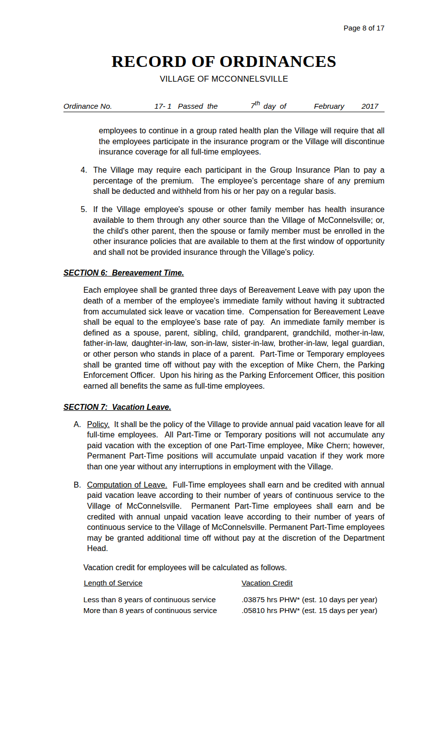Page 8 of 17
RECORD OF ORDINANCES
VILLAGE OF MCCONNELSVILLE
| Ordinance No. | 17- 1 | Passed the | 7 th | day of | February | 2017 |
employees to continue in a group rated health plan the Village will require that all the employees participate in the insurance program or the Village will discontinue insurance coverage for all full-time employees.
The Village may require each participant in the Group Insurance Plan to pay a percentage of the premium. The employee's percentage share of any premium shall be deducted and withheld from his or her pay on a regular basis.
If the Village employee's spouse or other family member has health insurance available to them through any other source than the Village of McConnelsville; or, the child's other parent, then the spouse or family member must be enrolled in the other insurance policies that are available to them at the first window of opportunity and shall not be provided insurance through the Village's policy.
SECTION 6: Bereavement Time.
Each employee shall be granted three days of Bereavement Leave with pay upon the death of a member of the employee's immediate family without having it subtracted from accumulated sick leave or vacation time. Compensation for Bereavement Leave shall be equal to the employee's base rate of pay. An immediate family member is defined as a spouse, parent, sibling, child, grandparent, grandchild, mother-in-law, father-in-law, daughter-in-law, son-in-law, sister-in-law, brother-in-law, legal guardian, or other person who stands in place of a parent. Part-Time or Temporary employees shall be granted time off without pay with the exception of Mike Chern, the Parking Enforcement Officer. Upon his hiring as the Parking Enforcement Officer, this position earned all benefits the same as full-time employees.
SECTION 7: Vacation Leave.
Policy. It shall be the policy of the Village to provide annual paid vacation leave for all full-time employees. All Part-Time or Temporary positions will not accumulate any paid vacation with the exception of one Part-Time employee, Mike Chern; however, Permanent Part-Time positions will accumulate unpaid vacation if they work more than one year without any interruptions in employment with the Village.
Computation of Leave. Full-Time employees shall earn and be credited with annual paid vacation leave according to their number of years of continuous service to the Village of McConnelsville. Permanent Part-Time employees shall earn and be credited with annual unpaid vacation leave according to their number of years of continuous service to the Village of McConnelsville. Permanent Part-Time employees may be granted additional time off without pay at the discretion of the Department Head.
Vacation credit for employees will be calculated as follows.
| Length of Service | Vacation Credit |
| --- | --- |
| Less than 8 years of continuous service | .03875 hrs PHW* (est. 10 days per year) |
| More than 8 years of continuous service | .05810 hrs PHW* (est. 15 days per year) |